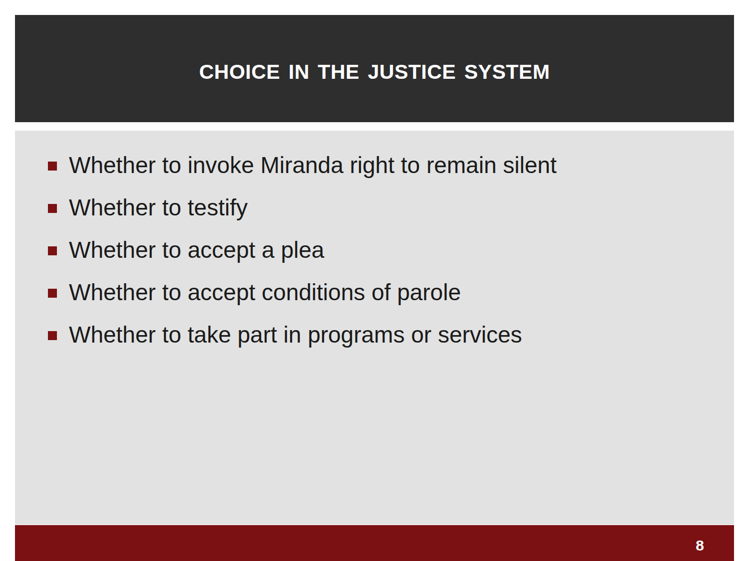Choice in the Justice System
Whether to invoke Miranda right to remain silent
Whether to testify
Whether to accept a plea
Whether to accept conditions of parole
Whether to take part in programs or services
8